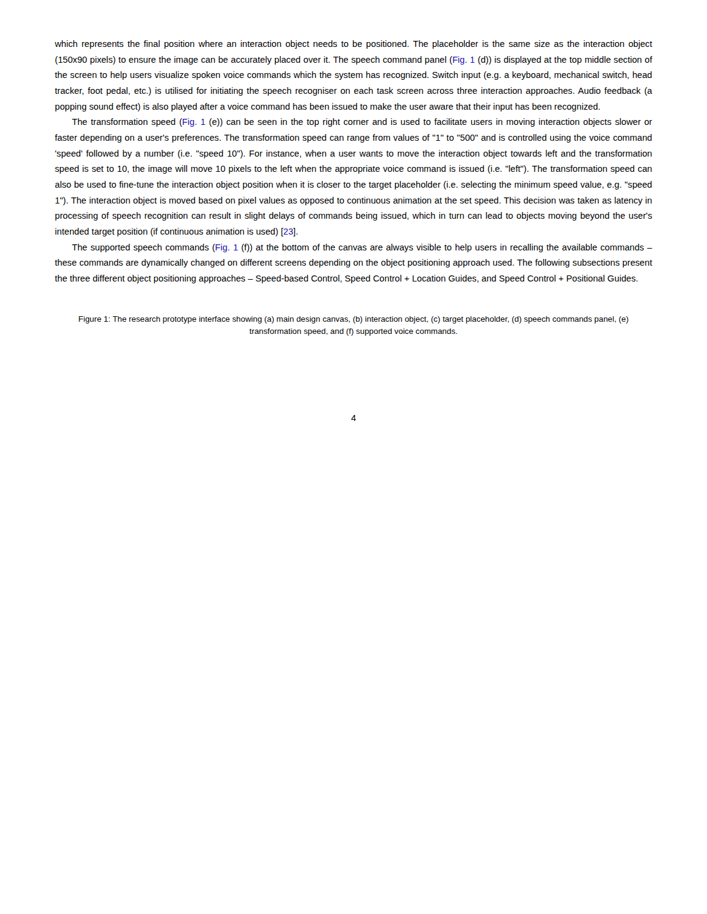which represents the final position where an interaction object needs to be positioned. The placeholder is the same size as the interaction object (150x90 pixels) to ensure the image can be accurately placed over it. The speech command panel (Fig. 1 (d)) is displayed at the top middle section of the screen to help users visualize spoken voice commands which the system has recognized. Switch input (e.g. a keyboard, mechanical switch, head tracker, foot pedal, etc.) is utilised for initiating the speech recogniser on each task screen across three interaction approaches. Audio feedback (a popping sound effect) is also played after a voice command has been issued to make the user aware that their input has been recognized.
The transformation speed (Fig. 1 (e)) can be seen in the top right corner and is used to facilitate users in moving interaction objects slower or faster depending on a user's preferences. The transformation speed can range from values of "1" to "500" and is controlled using the voice command 'speed' followed by a number (i.e. "speed 10"). For instance, when a user wants to move the interaction object towards left and the transformation speed is set to 10, the image will move 10 pixels to the left when the appropriate voice command is issued (i.e. "left"). The transformation speed can also be used to fine-tune the interaction object position when it is closer to the target placeholder (i.e. selecting the minimum speed value, e.g. "speed 1"). The interaction object is moved based on pixel values as opposed to continuous animation at the set speed. This decision was taken as latency in processing of speech recognition can result in slight delays of commands being issued, which in turn can lead to objects moving beyond the user's intended target position (if continuous animation is used) [23].
The supported speech commands (Fig. 1 (f)) at the bottom of the canvas are always visible to help users in recalling the available commands – these commands are dynamically changed on different screens depending on the object positioning approach used. The following subsections present the three different object positioning approaches – Speed-based Control, Speed Control + Location Guides, and Speed Control + Positional Guides.
Figure 1: The research prototype interface showing (a) main design canvas, (b) interaction object, (c) target placeholder, (d) speech commands panel, (e) transformation speed, and (f) supported voice commands.
4